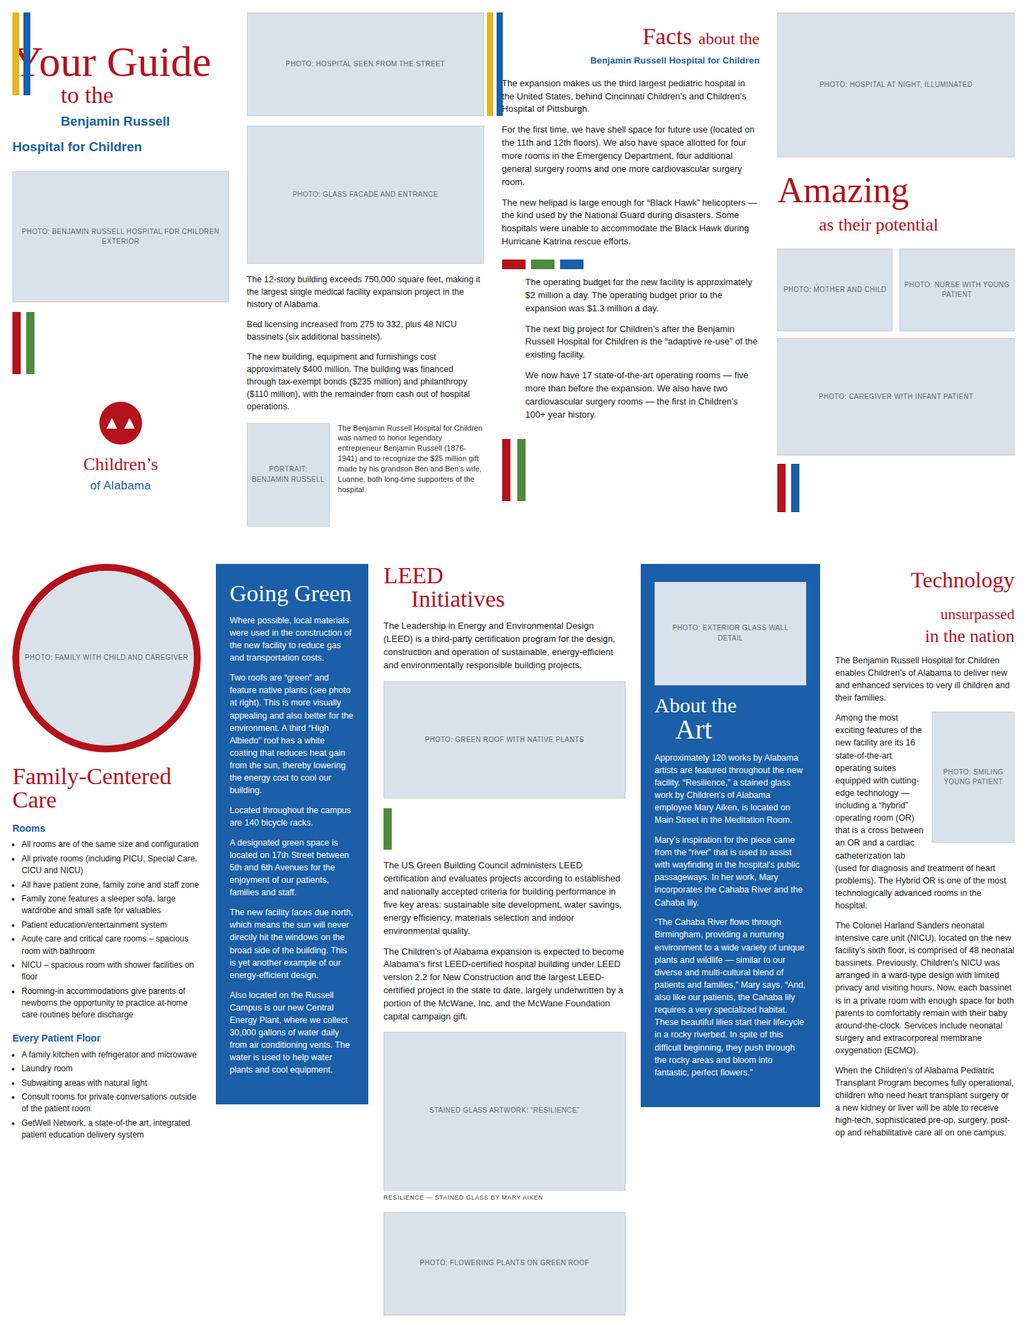Your Guide to the Benjamin Russell
Hospital for Children
Photo: Benjamin Russell Hospital for Children exterior
▲▲
Children’s
of Alabama
Photo: Hospital seen from the street
Photo: Glass facade and entrance
The 12-story building exceeds 750,000 square feet, making it the largest single medical facility expansion project in the history of Alabama.
Bed licensing increased from 275 to 332, plus 48 NICU bassinets (six additional bassinets).
The new building, equipment and furnishings cost approximately $400 million. The building was financed through tax-exempt bonds ($235 million) and philanthropy ($110 million), with the remainder from cash out of hospital operations.
Portrait: Benjamin Russell
The Benjamin Russell Hospital for Children was named to honor legendary entrepreneur Benjamin Russell (1876-1941) and to recognize the $25 million gift made by his grandson Ben and Ben’s wife, Luanne, both long-time supporters of the hospital.
Facts about the Benjamin Russell Hospital for Children
The expansion makes us the third largest pediatric hospital in the United States, behind Cincinnati Children’s and Children’s Hospital of Pittsburgh.
For the first time, we have shell space for future use (located on the 11th and 12th floors). We also have space allotted for four more rooms in the Emergency Department, four additional general surgery rooms and one more cardiovascular surgery room.
The new helipad is large enough for “Black Hawk” helicopters — the kind used by the National Guard during disasters. Some hospitals were unable to accommodate the Black Hawk during Hurricane Katrina rescue efforts.
The operating budget for the new facility is approximately $2 million a day. The operating budget prior to the expansion was $1.3 million a day.
The next big project for Children’s after the Benjamin Russell Hospital for Children is the “adaptive re-use” of the existing facility.
We now have 17 state-of-the-art operating rooms — five more than before the expansion. We also have two cardiovascular surgery rooms — the first in Children’s 100+ year history.
Photo: Hospital at night, illuminated
Amazing as their potential
Photo: Mother and child
Photo: Nurse with young patient
Photo: Caregiver with infant patient
Photo: Family with child and caregiver
Family-Centered Care
Rooms
All rooms are of the same size and configuration
All private rooms (including PICU, Special Care, CICU and NICU)
All have patient zone, family zone and staff zone
Family zone features a sleeper sofa, large wardrobe and small safe for valuables
Patient education/entertainment system
Acute care and critical care rooms – spacious room with bathroom
NICU – spacious room with shower facilities on floor
Rooming-in accommodations give parents of newborns the opportunity to practice at-home care routines before discharge
Every Patient Floor
A family kitchen with refrigerator and microwave
Laundry room
Subwaiting areas with natural light
Consult rooms for private conversations outside of the patient room
GetWell Network, a state-of-the art, integrated patient education delivery system
Going Green
Where possible, local materials were used in the construction of the new facility to reduce gas and transportation costs.
Two roofs are “green” and feature native plants (see photo at right). This is more visually appealing and also better for the environment. A third “High Albiedo” roof has a white coating that reduces heat gain from the sun, thereby lowering the energy cost to cool our building.
Located throughout the campus are 140 bicycle racks.
A designated green space is located on 17th Street between 5th and 6th Avenues for the enjoyment of our patients, families and staff.
The new facility faces due north, which means the sun will never directly hit the windows on the broad side of the building. This is yet another example of our energy-efficient design.
Also located on the Russell Campus is our new Central Energy Plant, where we collect 30,000 gallons of water daily from air conditioning vents. The water is used to help water plants and cool equipment.
LEED Initiatives
The Leadership in Energy and Environmental Design (LEED) is a third-party certification program for the design, construction and operation of sustainable, energy-efficient and environmentally responsible building projects.
Photo: Green roof with native plants
The US Green Building Council administers LEED certification and evaluates projects according to established and nationally accepted criteria for building performance in five key areas: sustainable site development, water savings, energy efficiency, materials selection and indoor environmental quality.
The Children’s of Alabama expansion is expected to become Alabama’s first LEED-certified hospital building under LEED version 2.2 for New Construction and the largest LEED-certified project in the state to date, largely underwritten by a portion of the McWane, Inc. and the McWane Foundation capital campaign gift.
Stained glass artwork: “Resilience”
Resilience — Stained Glass by Mary Aiken
Photo: Flowering plants on green roof
Photo: Exterior glass wall detail
About the Art
Approximately 120 works by Alabama artists are featured throughout the new facility. “Resilience,” a stained glass work by Children’s of Alabama employee Mary Aiken, is located on Main Street in the Meditation Room.
Mary’s inspiration for the piece came from the “river” that is used to assist with wayfinding in the hospital’s public passageways. In her work, Mary incorporates the Cahaba River and the Cahaba lily.
“The Cahaba River flows through Birmingham, providing a nurturing environment to a wide variety of unique plants and wildlife — similar to our diverse and multi-cultural blend of patients and families,” Mary says. “And, also like our patients, the Cahaba lily requires a very specialized habitat. These beautiful lilies start their lifecycle in a rocky riverbed. In spite of this difficult beginning, they push through the rocky areas and bloom into fantastic, perfect flowers.”
Technology unsurpassed in the nation
The Benjamin Russell Hospital for Children enables Children’s of Alabama to deliver new and enhanced services to very ill children and their families.
Photo: Smiling young patient
Among the most exciting features of the new facility are its 16 state-of-the-art operating suites equipped with cutting-edge technology — including a “hybrid” operating room (OR) that is a cross between an OR and a cardiac catheterization lab (used for diagnosis and treatment of heart problems). The Hybrid OR is one of the most technologically advanced rooms in the hospital.
The Colonel Harland Sanders neonatal intensive care unit (NICU), located on the new facility’s sixth floor, is comprised of 48 neonatal bassinets. Previously, Children’s NICU was arranged in a ward-type design with limited privacy and visiting hours. Now, each bassinet is in a private room with enough space for both parents to comfortably remain with their baby around-the-clock. Services include neonatal surgery and extracorporeal membrane oxygenation (ECMO).
When the Children’s of Alabama Pediatric Transplant Program becomes fully operational, children who need heart transplant surgery or a new kidney or liver will be able to receive high-tech, sophisticated pre-op, surgery, post-op and rehabilitative care all on one campus.